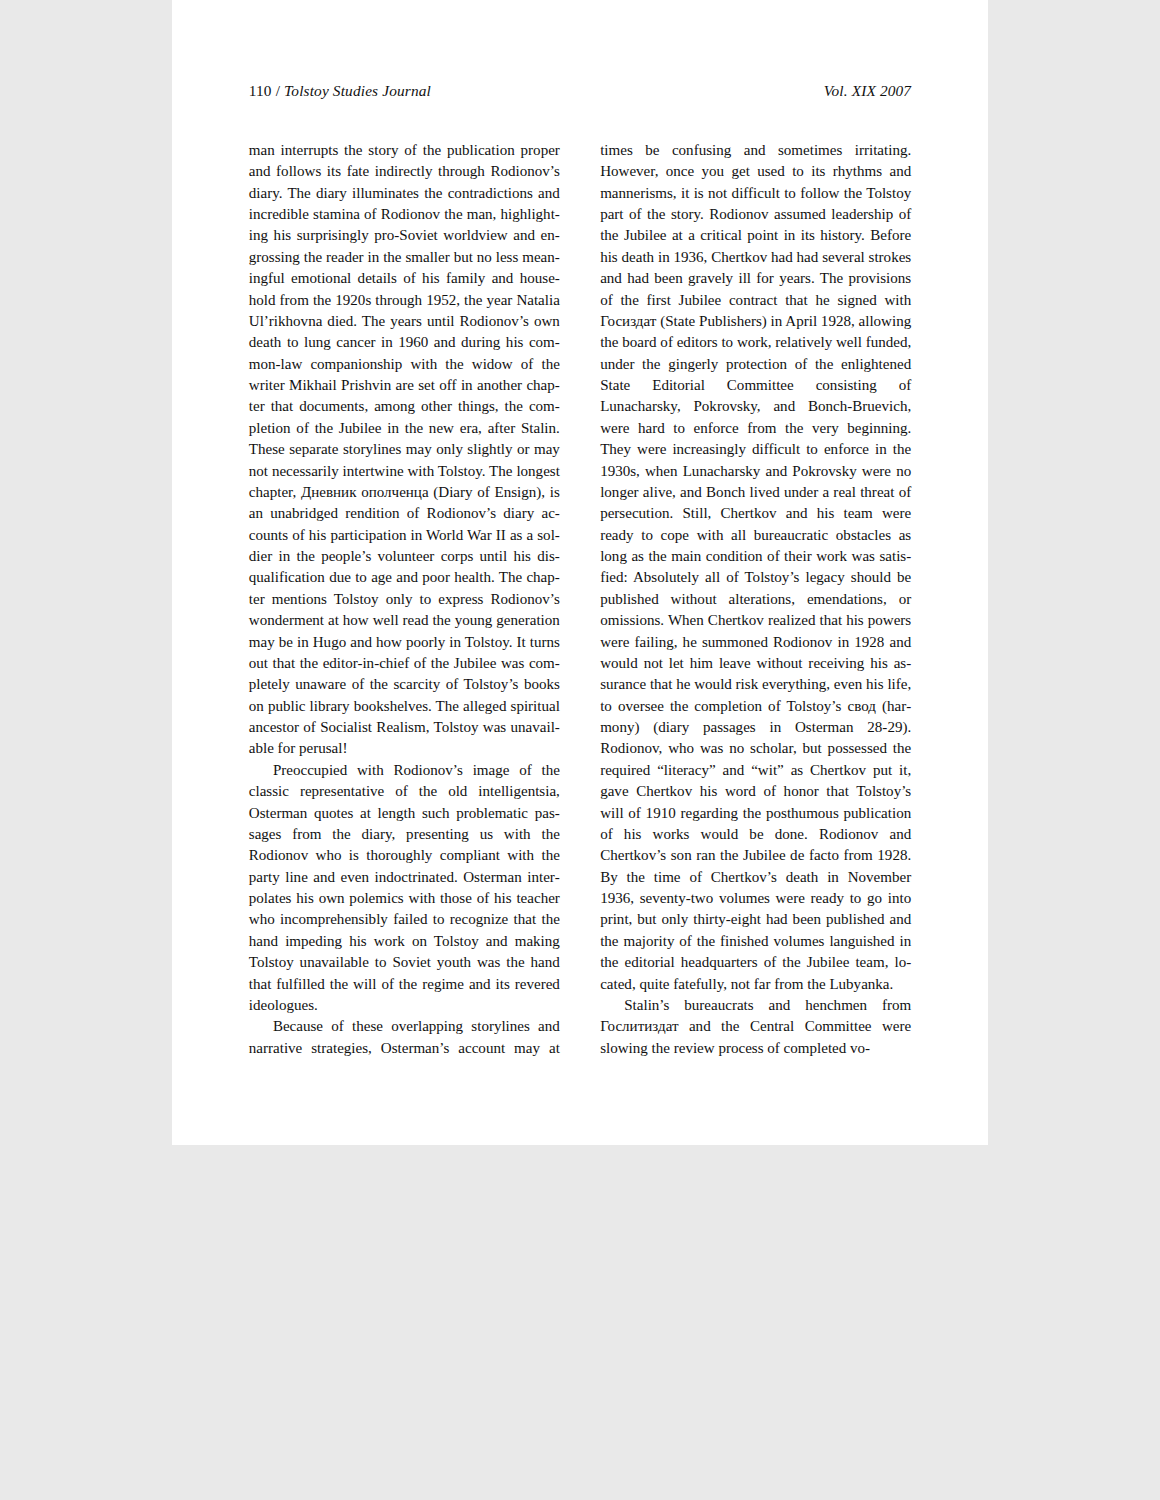110 / Tolstoy Studies Journal Vol. XIX 2007
man interrupts the story of the publication proper and follows its fate indirectly through Rodionov’s diary. The diary illuminates the contradictions and incredible stamina of Rodionov the man, highlighting his surprisingly pro-Soviet worldview and engrossing the reader in the smaller but no less meaningful emotional details of his family and household from the 1920s through 1952, the year Natalia Ul’rikhovna died. The years until Rodionov’s own death to lung cancer in 1960 and during his common-law companionship with the widow of the writer Mikhail Prishvin are set off in another chapter that documents, among other things, the completion of the Jubilee in the new era, after Stalin. These separate storylines may only slightly or may not necessarily intertwine with Tolstoy. The longest chapter, Дневник ополченца (Diary of Ensign), is an unabridged rendition of Rodionov’s diary accounts of his participation in World War II as a soldier in the people’s volunteer corps until his disqualification due to age and poor health. The chapter mentions Tolstoy only to express Rodionov’s wonderment at how well read the young generation may be in Hugo and how poorly in Tolstoy. It turns out that the editor-in-chief of the Jubilee was completely unaware of the scarcity of Tolstoy’s books on public library bookshelves. The alleged spiritual ancestor of Socialist Realism, Tolstoy was unavailable for perusal!
Preoccupied with Rodionov’s image of the classic representative of the old intelligentsia, Osterman quotes at length such problematic passages from the diary, presenting us with the Rodionov who is thoroughly compliant with the party line and even indoctrinated. Osterman interpolates his own polemics with those of his teacher who incomprehensibly failed to recognize that the hand impeding his work on Tolstoy and making Tolstoy unavailable to Soviet youth was the hand that fulfilled the will of the regime and its revered ideologues.
Because of these overlapping storylines and narrative strategies, Osterman’s account may at times be confusing and sometimes irritating. However, once you get used to its rhythms and mannerisms, it is not difficult to follow the Tolstoy part of the story. Rodionov assumed leadership of the Jubilee at a critical point in its history. Before his death in 1936, Chertkov had had several strokes and had been gravely ill for years. The provisions of the first Jubilee contract that he signed with Госиздат (State Publishers) in April 1928, allowing the board of editors to work, relatively well funded, under the gingerly protection of the enlightened State Editorial Committee consisting of Lunacharsky, Pokrovsky, and Bonch-Bruevich, were hard to enforce from the very beginning. They were increasingly difficult to enforce in the 1930s, when Lunacharsky and Pokrovsky were no longer alive, and Bonch lived under a real threat of persecution. Still, Chertkov and his team were ready to cope with all bureaucratic obstacles as long as the main condition of their work was satisfied: Absolutely all of Tolstoy’s legacy should be published without alterations, emendations, or omissions. When Chertkov realized that his powers were failing, he summoned Rodionov in 1928 and would not let him leave without receiving his assurance that he would risk everything, even his life, to oversee the completion of Tolstoy’s свод (harmony) (diary passages in Osterman 28-29). Rodionov, who was no scholar, but possessed the required “literacy” and “wit” as Chertkov put it, gave Chertkov his word of honor that Tolstoy’s will of 1910 regarding the posthumous publication of his works would be done. Rodionov and Chertkov’s son ran the Jubilee de facto from 1928. By the time of Chertkov’s death in November 1936, seventy-two volumes were ready to go into print, but only thirty-eight had been published and the majority of the finished volumes languished in the editorial headquarters of the Jubilee team, located, quite fatefully, not far from the Lubyanka.
Stalin’s bureaucrats and henchmen from Гослитиздат and the Central Committee were slowing the review process of completed vo-